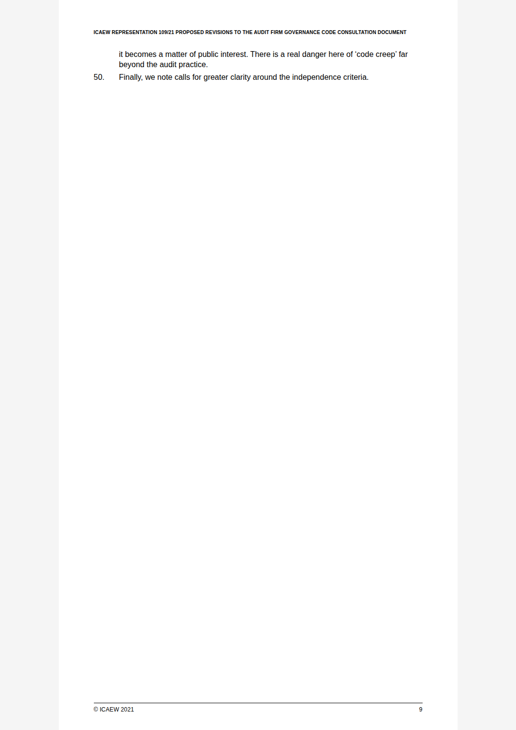ICAEW Representation 109/21 Proposed Revisions to the Audit Firm Governance Code Consultation Document
it becomes a matter of public interest. There is a real danger here of ‘code creep’ far beyond the audit practice.
50. Finally, we note calls for greater clarity around the independence criteria.
© ICAEW 2021 9